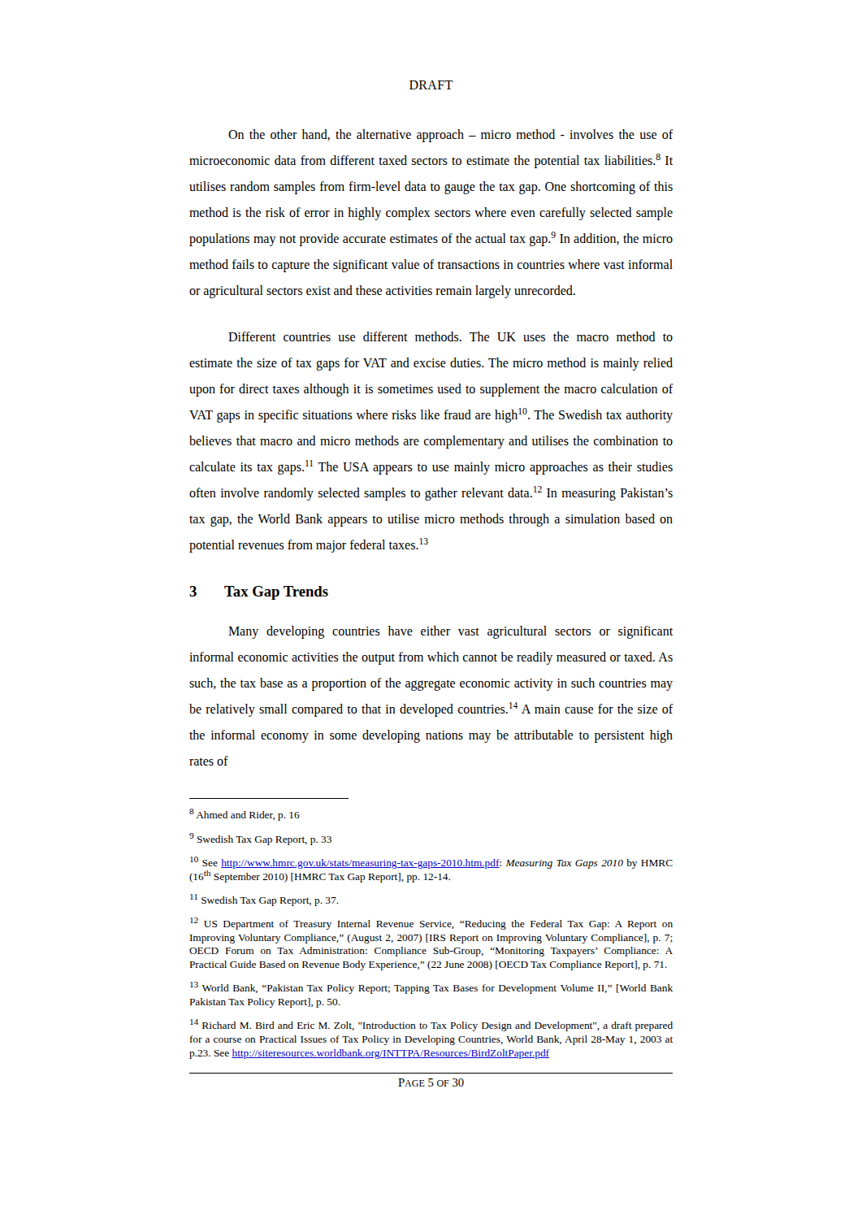DRAFT
On the other hand, the alternative approach – micro method - involves the use of microeconomic data from different taxed sectors to estimate the potential tax liabilities.8 It utilises random samples from firm-level data to gauge the tax gap. One shortcoming of this method is the risk of error in highly complex sectors where even carefully selected sample populations may not provide accurate estimates of the actual tax gap.9 In addition, the micro method fails to capture the significant value of transactions in countries where vast informal or agricultural sectors exist and these activities remain largely unrecorded.
Different countries use different methods. The UK uses the macro method to estimate the size of tax gaps for VAT and excise duties. The micro method is mainly relied upon for direct taxes although it is sometimes used to supplement the macro calculation of VAT gaps in specific situations where risks like fraud are high10. The Swedish tax authority believes that macro and micro methods are complementary and utilises the combination to calculate its tax gaps.11 The USA appears to use mainly micro approaches as their studies often involve randomly selected samples to gather relevant data.12 In measuring Pakistan’s tax gap, the World Bank appears to utilise micro methods through a simulation based on potential revenues from major federal taxes.13
3 Tax Gap Trends
Many developing countries have either vast agricultural sectors or significant informal economic activities the output from which cannot be readily measured or taxed. As such, the tax base as a proportion of the aggregate economic activity in such countries may be relatively small compared to that in developed countries.14 A main cause for the size of the informal economy in some developing nations may be attributable to persistent high rates of
8 Ahmed and Rider, p. 16
9 Swedish Tax Gap Report, p. 33
10 See http://www.hmrc.gov.uk/stats/measuring-tax-gaps-2010.htm.pdf: Measuring Tax Gaps 2010 by HMRC (16th September 2010) [HMRC Tax Gap Report], pp. 12-14.
11 Swedish Tax Gap Report, p. 37.
12 US Department of Treasury Internal Revenue Service, “Reducing the Federal Tax Gap: A Report on Improving Voluntary Compliance,” (August 2, 2007) [IRS Report on Improving Voluntary Compliance], p. 7; OECD Forum on Tax Administration: Compliance Sub-Group, “Monitoring Taxpayers’ Compliance: A Practical Guide Based on Revenue Body Experience,” (22 June 2008) [OECD Tax Compliance Report], p. 71.
13 World Bank, “Pakistan Tax Policy Report; Tapping Tax Bases for Development Volume II,” [World Bank Pakistan Tax Policy Report], p. 50.
14 Richard M. Bird and Eric M. Zolt, "Introduction to Tax Policy Design and Development", a draft prepared for a course on Practical Issues of Tax Policy in Developing Countries, World Bank, April 28-May 1, 2003 at p.23. See http://siteresources.worldbank.org/INTTPA/Resources/BirdZoltPaper.pdf
PAGE 5 OF 30